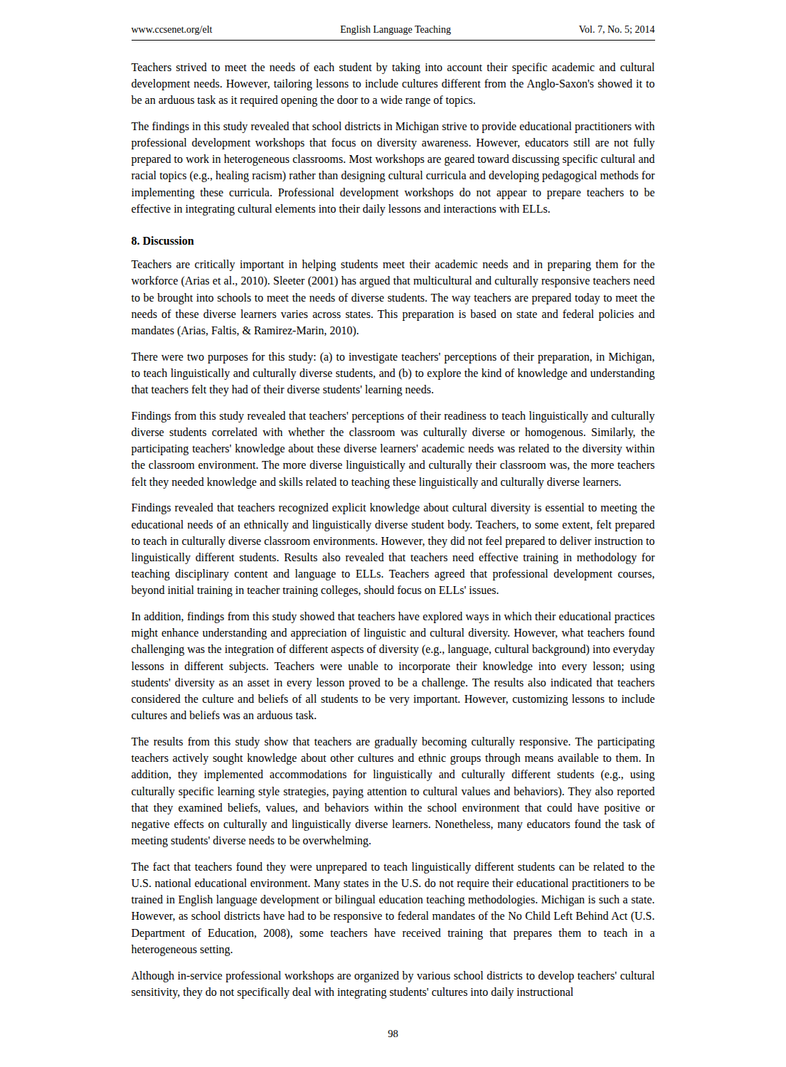www.ccsenet.org/elt English Language Teaching Vol. 7, No. 5; 2014
Teachers strived to meet the needs of each student by taking into account their specific academic and cultural development needs. However, tailoring lessons to include cultures different from the Anglo-Saxon's showed it to be an arduous task as it required opening the door to a wide range of topics.
The findings in this study revealed that school districts in Michigan strive to provide educational practitioners with professional development workshops that focus on diversity awareness. However, educators still are not fully prepared to work in heterogeneous classrooms. Most workshops are geared toward discussing specific cultural and racial topics (e.g., healing racism) rather than designing cultural curricula and developing pedagogical methods for implementing these curricula. Professional development workshops do not appear to prepare teachers to be effective in integrating cultural elements into their daily lessons and interactions with ELLs.
8. Discussion
Teachers are critically important in helping students meet their academic needs and in preparing them for the workforce (Arias et al., 2010). Sleeter (2001) has argued that multicultural and culturally responsive teachers need to be brought into schools to meet the needs of diverse students. The way teachers are prepared today to meet the needs of these diverse learners varies across states. This preparation is based on state and federal policies and mandates (Arias, Faltis, & Ramirez-Marin, 2010).
There were two purposes for this study: (a) to investigate teachers' perceptions of their preparation, in Michigan, to teach linguistically and culturally diverse students, and (b) to explore the kind of knowledge and understanding that teachers felt they had of their diverse students' learning needs.
Findings from this study revealed that teachers' perceptions of their readiness to teach linguistically and culturally diverse students correlated with whether the classroom was culturally diverse or homogenous. Similarly, the participating teachers' knowledge about these diverse learners' academic needs was related to the diversity within the classroom environment. The more diverse linguistically and culturally their classroom was, the more teachers felt they needed knowledge and skills related to teaching these linguistically and culturally diverse learners.
Findings revealed that teachers recognized explicit knowledge about cultural diversity is essential to meeting the educational needs of an ethnically and linguistically diverse student body. Teachers, to some extent, felt prepared to teach in culturally diverse classroom environments. However, they did not feel prepared to deliver instruction to linguistically different students. Results also revealed that teachers need effective training in methodology for teaching disciplinary content and language to ELLs. Teachers agreed that professional development courses, beyond initial training in teacher training colleges, should focus on ELLs' issues.
In addition, findings from this study showed that teachers have explored ways in which their educational practices might enhance understanding and appreciation of linguistic and cultural diversity. However, what teachers found challenging was the integration of different aspects of diversity (e.g., language, cultural background) into everyday lessons in different subjects. Teachers were unable to incorporate their knowledge into every lesson; using students' diversity as an asset in every lesson proved to be a challenge. The results also indicated that teachers considered the culture and beliefs of all students to be very important. However, customizing lessons to include cultures and beliefs was an arduous task.
The results from this study show that teachers are gradually becoming culturally responsive. The participating teachers actively sought knowledge about other cultures and ethnic groups through means available to them. In addition, they implemented accommodations for linguistically and culturally different students (e.g., using culturally specific learning style strategies, paying attention to cultural values and behaviors). They also reported that they examined beliefs, values, and behaviors within the school environment that could have positive or negative effects on culturally and linguistically diverse learners. Nonetheless, many educators found the task of meeting students' diverse needs to be overwhelming.
The fact that teachers found they were unprepared to teach linguistically different students can be related to the U.S. national educational environment. Many states in the U.S. do not require their educational practitioners to be trained in English language development or bilingual education teaching methodologies. Michigan is such a state. However, as school districts have had to be responsive to federal mandates of the No Child Left Behind Act (U.S. Department of Education, 2008), some teachers have received training that prepares them to teach in a heterogeneous setting.
Although in-service professional workshops are organized by various school districts to develop teachers' cultural sensitivity, they do not specifically deal with integrating students' cultures into daily instructional
98